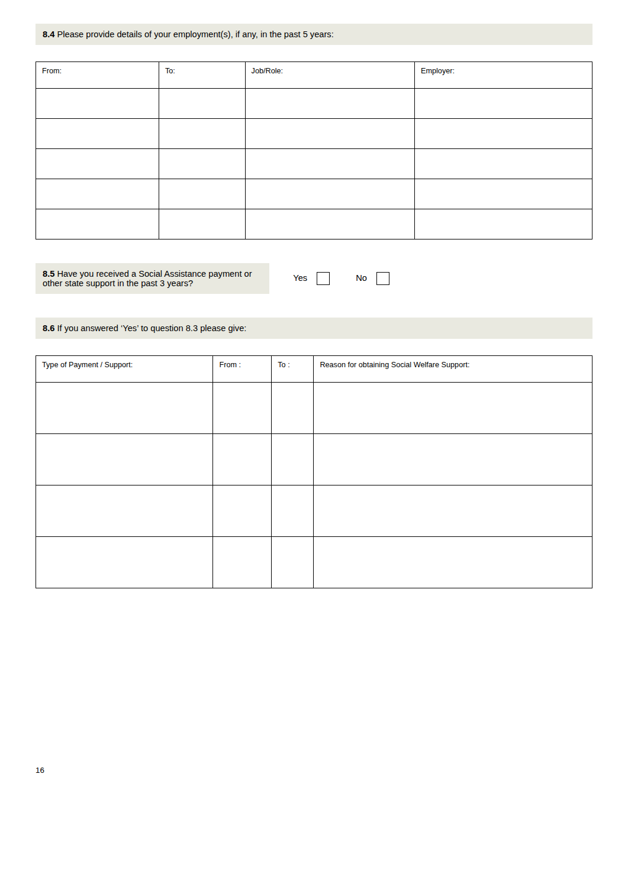8.4 Please provide details of your employment(s), if any, in the past 5 years:
| From: | To: | Job/Role: | Employer: |
| --- | --- | --- | --- |
8.5 Have you received a Social Assistance payment or other state support in the past 3 years?
Yes No
8.6 If you answered ‘Yes’ to question 8.3 please give:
| Type of Payment / Support: | From : | To : | Reason for obtaining Social Welfare Support: |
| --- | --- | --- | --- |
16